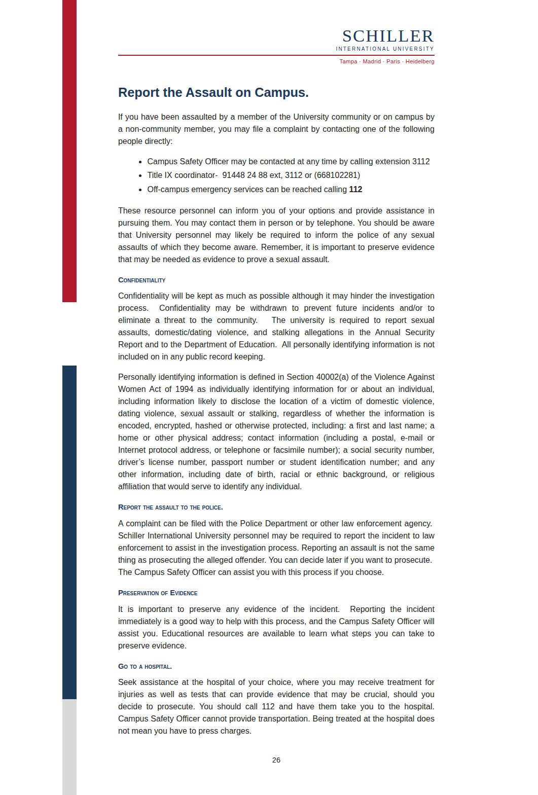SCHILLER
INTERNATIONAL UNIVERSITY
Tampa · Madrid · Paris · Heidelberg
Report the Assault on Campus.
If you have been assaulted by a member of the University community or on campus by a non-community member, you may file a complaint by contacting one of the following people directly:
Campus Safety Officer may be contacted at any time by calling extension 3112
Title IX coordinator- 91448 24 88 ext, 3112 or (668102281)
Off-campus emergency services can be reached calling 112
These resource personnel can inform you of your options and provide assistance in pursuing them. You may contact them in person or by telephone. You should be aware that University personnel may likely be required to inform the police of any sexual assaults of which they become aware. Remember, it is important to preserve evidence that may be needed as evidence to prove a sexual assault.
Confidentiality
Confidentiality will be kept as much as possible although it may hinder the investigation process. Confidentiality may be withdrawn to prevent future incidents and/or to eliminate a threat to the community. The university is required to report sexual assaults, domestic/dating violence, and stalking allegations in the Annual Security Report and to the Department of Education. All personally identifying information is not included on in any public record keeping.
Personally identifying information is defined in Section 40002(a) of the Violence Against Women Act of 1994 as individually identifying information for or about an individual, including information likely to disclose the location of a victim of domestic violence, dating violence, sexual assault or stalking, regardless of whether the information is encoded, encrypted, hashed or otherwise protected, including: a first and last name; a home or other physical address; contact information (including a postal, e-mail or Internet protocol address, or telephone or facsimile number); a social security number, driver’s license number, passport number or student identification number; and any other information, including date of birth, racial or ethnic background, or religious affiliation that would serve to identify any individual.
Report the assault to the police.
A complaint can be filed with the Police Department or other law enforcement agency. Schiller International University personnel may be required to report the incident to law enforcement to assist in the investigation process. Reporting an assault is not the same thing as prosecuting the alleged offender. You can decide later if you want to prosecute. The Campus Safety Officer can assist you with this process if you choose.
Preservation of Evidence
It is important to preserve any evidence of the incident. Reporting the incident immediately is a good way to help with this process, and the Campus Safety Officer will assist you. Educational resources are available to learn what steps you can take to preserve evidence.
Go to a hospital.
Seek assistance at the hospital of your choice, where you may receive treatment for injuries as well as tests that can provide evidence that may be crucial, should you decide to prosecute. You should call 112 and have them take you to the hospital. Campus Safety Officer cannot provide transportation. Being treated at the hospital does not mean you have to press charges.
26